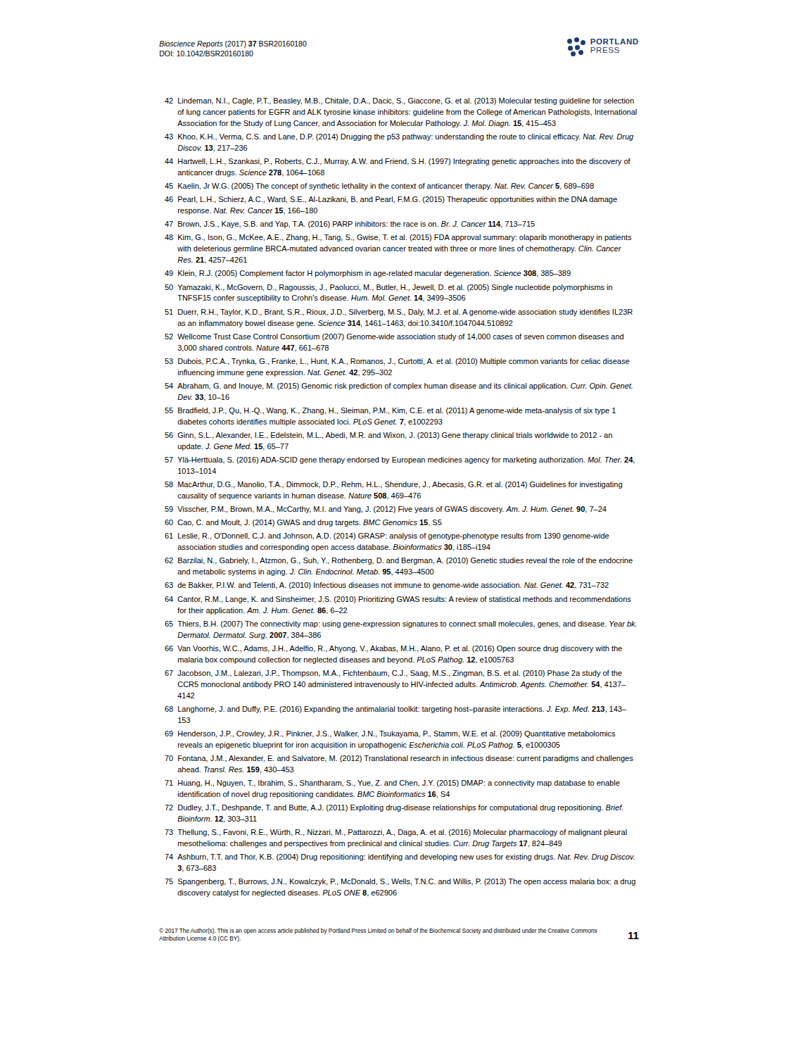Bioscience Reports (2017) 37 BSR20160180
DOI: 10.1042/BSR20160180
PORTLAND PRESS
Lindeman, N.I., Cagle, P.T., Beasley, M.B., Chitale, D.A., Dacic, S., Giaccone, G. et al. (2013) Molecular testing guideline for selection of lung cancer patients for EGFR and ALK tyrosine kinase inhibitors: guideline from the College of American Pathologists, International Association for the Study of Lung Cancer, and Association for Molecular Pathology. J. Mol. Diagn. 15, 415–453
Khoo, K.H., Verma, C.S. and Lane, D.P. (2014) Drugging the p53 pathway: understanding the route to clinical efficacy. Nat. Rev. Drug Discov. 13, 217–236
Hartwell, L.H., Szankasi, P., Roberts, C.J., Murray, A.W. and Friend, S.H. (1997) Integrating genetic approaches into the discovery of anticancer drugs. Science 278, 1064–1068
Kaelin, Jr W.G. (2005) The concept of synthetic lethality in the context of anticancer therapy. Nat. Rev. Cancer 5, 689–698
Pearl, L.H., Schierz, A.C., Ward, S.E., Al-Lazikani, B. and Pearl, F.M.G. (2015) Therapeutic opportunities within the DNA damage response. Nat. Rev. Cancer 15, 166–180
Brown, J.S., Kaye, S.B. and Yap, T.A. (2016) PARP inhibitors: the race is on. Br. J. Cancer 114, 713–715
Kim, G., Ison, G., McKee, A.E., Zhang, H., Tang, S., Gwise, T. et al. (2015) FDA approval summary: olaparib monotherapy in patients with deleterious germline BRCA-mutated advanced ovarian cancer treated with three or more lines of chemotherapy. Clin. Cancer Res. 21, 4257–4261
Klein, R.J. (2005) Complement factor H polymorphism in age-related macular degeneration. Science 308, 385–389
Yamazaki, K., McGovern, D., Ragoussis, J., Paolucci, M., Butler, H., Jewell, D. et al. (2005) Single nucleotide polymorphisms in TNFSF15 confer susceptibility to Crohn's disease. Hum. Mol. Genet. 14, 3499–3506
Duerr, R.H., Taylor, K.D., Brant, S.R., Rioux, J.D., Silverberg, M.S., Daly, M.J. et al. A genome-wide association study identifies IL23R as an inflammatory bowel disease gene. Science 314, 1461–1463, doi:10.3410/f.1047044.510892
Wellcome Trust Case Control Consortium (2007) Genome-wide association study of 14,000 cases of seven common diseases and 3,000 shared controls. Nature 447, 661–678
Dubois, P.C.A., Trynka, G., Franke, L., Hunt, K.A., Romanos, J., Curtotti, A. et al. (2010) Multiple common variants for celiac disease influencing immune gene expression. Nat. Genet. 42, 295–302
Abraham, G. and Inouye, M. (2015) Genomic risk prediction of complex human disease and its clinical application. Curr. Opin. Genet. Dev. 33, 10–16
Bradfield, J.P., Qu, H.-Q., Wang, K., Zhang, H., Sleiman, P.M., Kim, C.E. et al. (2011) A genome-wide meta-analysis of six type 1 diabetes cohorts identifies multiple associated loci. PLoS Genet. 7, e1002293
Ginn, S.L., Alexander, I.E., Edelstein, M.L., Abedi, M.R. and Wixon, J. (2013) Gene therapy clinical trials worldwide to 2012 - an update. J. Gene Med. 15, 65–77
Ylä-Herttuala, S. (2016) ADA-SCID gene therapy endorsed by European medicines agency for marketing authorization. Mol. Ther. 24, 1013–1014
MacArthur, D.G., Manolio, T.A., Dimmock, D.P., Rehm, H.L., Shendure, J., Abecasis, G.R. et al. (2014) Guidelines for investigating causality of sequence variants in human disease. Nature 508, 469–476
Visscher, P.M., Brown, M.A., McCarthy, M.I. and Yang, J. (2012) Five years of GWAS discovery. Am. J. Hum. Genet. 90, 7–24
Cao, C. and Moult, J. (2014) GWAS and drug targets. BMC Genomics 15, S5
Leslie, R., O'Donnell, C.J. and Johnson, A.D. (2014) GRASP: analysis of genotype-phenotype results from 1390 genome-wide association studies and corresponding open access database. Bioinformatics 30, i185–i194
Barzilai, N., Gabriely, I., Atzmon, G., Suh, Y., Rothenberg, D. and Bergman, A. (2010) Genetic studies reveal the role of the endocrine and metabolic systems in aging. J. Clin. Endocrinol. Metab. 95, 4493–4500
de Bakker, P.I.W. and Telenti, A. (2010) Infectious diseases not immune to genome-wide association. Nat. Genet. 42, 731–732
Cantor, R.M., Lange, K. and Sinsheimer, J.S. (2010) Prioritizing GWAS results: A review of statistical methods and recommendations for their application. Am. J. Hum. Genet. 86, 6–22
Thiers, B.H. (2007) The connectivity map: using gene-expression signatures to connect small molecules, genes, and disease. Year bk. Dermatol. Dermatol. Surg. 2007, 384–386
Van Voorhis, W.C., Adams, J.H., Adelfio, R., Ahyong, V., Akabas, M.H., Alano, P. et al. (2016) Open source drug discovery with the malaria box compound collection for neglected diseases and beyond. PLoS Pathog. 12, e1005763
Jacobson, J.M., Lalezari, J.P., Thompson, M.A., Fichtenbaum, C.J., Saag, M.S., Zingman, B.S. et al. (2010) Phase 2a study of the CCR5 monoclonal antibody PRO 140 administered intravenously to HIV-infected adults. Antimicrob. Agents. Chemother. 54, 4137–4142
Langhorne, J. and Duffy, P.E. (2016) Expanding the antimalarial toolkit: targeting host–parasite interactions. J. Exp. Med. 213, 143–153
Henderson, J.P., Crowley, J.R., Pinkner, J.S., Walker, J.N., Tsukayama, P., Stamm, W.E. et al. (2009) Quantitative metabolomics reveals an epigenetic blueprint for iron acquisition in uropathogenic Escherichia coli. PLoS Pathog. 5, e1000305
Fontana, J.M., Alexander, E. and Salvatore, M. (2012) Translational research in infectious disease: current paradigms and challenges ahead. Transl. Res. 159, 430–453
Huang, H., Nguyen, T., Ibrahim, S., Shantharam, S., Yue, Z. and Chen, J.Y. (2015) DMAP: a connectivity map database to enable identification of novel drug repositioning candidates. BMC Bioinformatics 16, S4
Dudley, J.T., Deshpande, T. and Butte, A.J. (2011) Exploiting drug-disease relationships for computational drug repositioning. Brief. Bioinform. 12, 303–311
Thellung, S., Favoni, R.E., Würth, R., Nizzari, M., Pattarozzi, A., Daga, A. et al. (2016) Molecular pharmacology of malignant pleural mesothelioma: challenges and perspectives from preclinical and clinical studies. Curr. Drug Targets 17, 824–849
Ashburn, T.T. and Thor, K.B. (2004) Drug repositioning: identifying and developing new uses for existing drugs. Nat. Rev. Drug Discov. 3, 673–683
Spangenberg, T., Burrows, J.N., Kowalczyk, P., McDonald, S., Wells, T.N.C. and Willis, P. (2013) The open access malaria box: a drug discovery catalyst for neglected diseases. PLoS ONE 8, e62906
© 2017 The Author(s). This is an open access article published by Portland Press Limited on behalf of the Biochemical Society and distributed under the Creative Commons Attribution License 4.0 (CC BY).
11